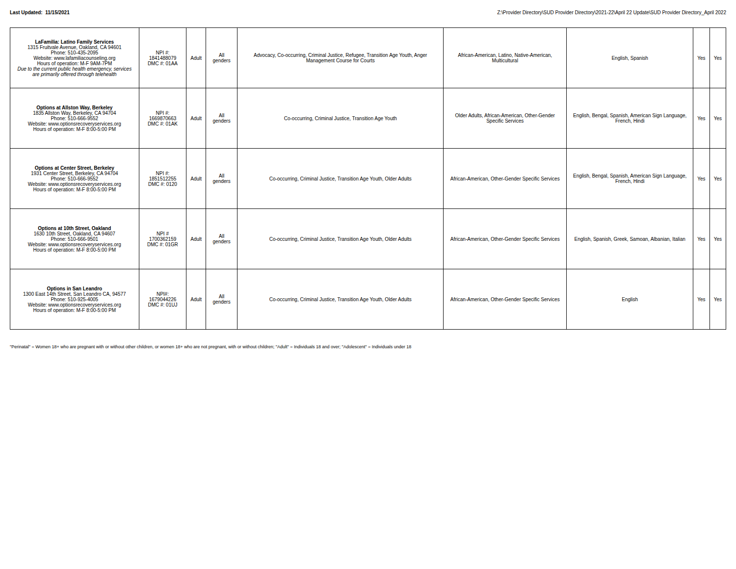Last Updated: 11/15/2021
Z:\Provider Directory\SUD Provider Directory\2021-22\April 22 Update\SUD Provider Directory_April 2022
| LaFamilia: Latino Family Services 1315 Fruitvale Avenue, Oakland, CA 94601 Phone: 510-435-2095 Website: www.lafamiliacounseling.org Hours of operation: M-F 9AM-7PM Due to the current public health emergency, services are primarily offered through telehealth | NPI #: 1841488079 DMC #: 01AA | Adult | All genders | Advocacy, Co-occurring, Criminal Justice, Refugee, Transition Age Youth, Anger Management Course for Courts | African-American, Latino, Native-American, Multicultural | English, Spanish | Yes | Yes |
| Options at Allston Way, Berkeley 1835 Allston Way, Berkeley, CA 94704 Phone: 510-666-9552 Website: www.optionsrecoveryservices.org Hours of operation: M-F 8:00-5:00 PM | NPI #: 1669870663 DMC #: 01AK | Adult | All genders | Co-occurring, Criminal Justice, Transition Age Youth | Older Adults, African-American, Other-Gender Specific Services | English, Bengal, Spanish, American Sign Language, French, Hindi | Yes | Yes |
| Options at Center Street, Berkeley 1931 Center Street, Berkeley, CA 94704 Phone: 510-666-9552 Website: www.optionsrecoveryservices.org Hours of operation: M-F 8:00-5:00 PM | NPI #: 1851512255 DMC #: 0120 | Adult | All genders | Co-occurring, Criminal Justice, Transition Age Youth, Older Adults | African-American, Other-Gender Specific Services | English, Bengal, Spanish, American Sign Language, French, Hindi | Yes | Yes |
| Options at 10th Street, Oakland 1630 10th Street, Oakland, CA 94607 Phone: 510-666-9501 Website: www.optionsrecoveryservices.org Hours of operation: M-F 8:00-5:00 PM | NPI # 1700362159 DMC #: 01GR | Adult | All genders | Co-occurring, Criminal Justice, Transition Age Youth, Older Adults | African-American, Other-Gender Specific Services | English, Spanish, Greek, Samoan, Albanian, Italian | Yes | Yes |
| Options in San Leandro 1300 East 14th Street, San Leandro CA, 94577 Phone: 510-925-4005 Website: www.optionsrecoveryservices.org Hours of operation: M-F 8:00-5:00 PM | NPI#: 1679044226 DMC #: 01UJ | Adult | All genders | Co-occurring, Criminal Justice, Transition Age Youth, Older Adults | African-American, Other-Gender Specific Services | English | Yes | Yes |
"Perinatal" = Women 18+ who are pregnant with or without other children, or women 18+ who are not pregnant, with or without children; "Adult" = Individuals 18 and over; "Adolescent" = Individuals under 18